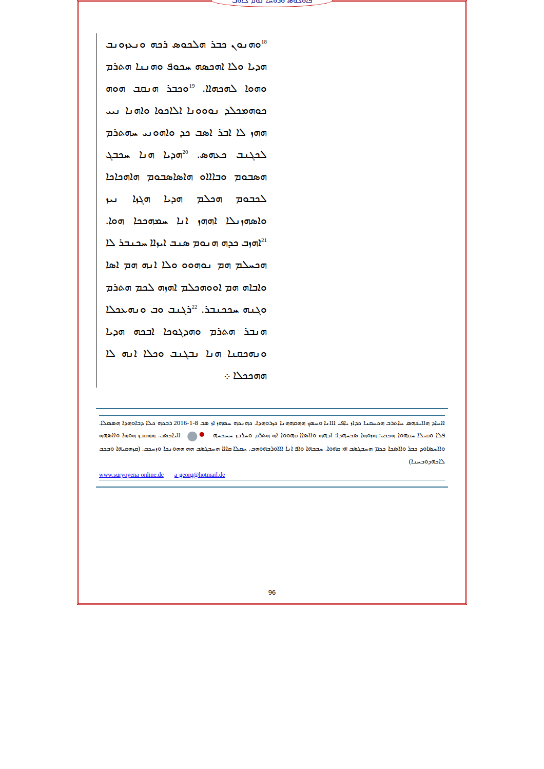ܦܐܘܠܘܣ ܘܪܘܚܐ ܢܘܡ ܠܐܘܒ
18ܘܗܢܘܢ ܟܒܪ ܗܠܟܘܣ ܪܟܗ ܘܢܥܙܘܢܒ ܗܕܝܐ ܘܠܐ ܐܗܟܣܗ ܚܟܘܦ ܘܗܢܢܐ ܗܬܪܡ ܘܗܘܐ ܠܗܟܗܐܐ. 19ܘܟܒܪ ܗܢܩܒ ܗܘܗ ܟܘܗܡܟܠܕ ܢܘܘܘܢܐ ܐܠܐܟܘܐ ܘܐܗܢܐ ܢܝܝ ܗܗܙ ܠܐ ܐܒܪ ܐܣܒ ܟܕ ܘܐܗܘܢܝ ܚܗܬܪܡ ܠܟܓܢܒ ܟܥܗܣ. 20ܗܕܝܐ ܗܢܐ ܚܟܒܓ ܗܣܒܘܡ ܘܒܐܐܐܘ ܗܐܣܐܣܒܘܡ ܗܐܗܟܐܟܐ ܠܟܒܘܡ ܗܟܠܡ ܗܕܝܐ ܗܓܙܐ ܢܝܙ ܘܐܣܗܙܢܠܐ ܐܗܗܙ ܐܢܐ ܚܡܗܟܟܐ ܗܘܐ. 21ܐܗܙܒ ܟܕܗ ܗܢܘܡ ܣܢܒ ܐܝܙܐܐ ܚܟܢܒܪ ܠܐ ܗܟܚܠܡ ܗܡ ܢܘܗܘܘ ܘܠܐ ܐܢܗ ܗܡ ܐܣܐ ܘܐܒܐܗ ܗܡ ܐܘܘܗܟܠܡ ܐܗܙܗ ܠܟܡ ܗܬܪܡ ܘܓܢܗ ܚܟܟܢܒܪ. 22ܪܓܢܒ ܘܒ ܘܢܗܥܟܠܐ ܗܢܒܪ ܗܬܪܡ ܘܗܕܓܘܟܐ ܐܒܟܗ ܗܕܝܐ ܘܢܗܟܩܢܐ ܗܢܐ ܢܒܓܢܒ ܘܟܠܐ ܐܢܗ ܠܐ ܗܗܟܟܠܐ ܀
ܐܐܚܐܕ ܗܐܐܝܟܗܣ ܚܐܬܪܒ ܗܟܚܩܢܐ ܟܕܐܙ ܝܐܦܝ ܐܐܐܢܐ ܘܚܣܟ ܗܗܩܗܗܢܐ ܟܙܪܘܗܕܐ. ܟܗܢܟܗ ܚܣܗܙ ܐܙ ܣܒ 8-1-2016 ܪܒܟܗ ܟܠܐ ܕܒܐܘܗܕܐ ܗܣܣܠܐ. ܦܠܐ ܘܩܝܠܐ ܚܩܗܘܐ ܗܟܟܝ: ܗܙܘܗܐ ܣܟܚܗܕܐ: ܐܒܗܗ ܘܐܐܣܐܐ ܩܗܘܘܐ ܐܗ ܗܬܪܡ ܘܚܪܒܙ ܚܚܟܚܗ ܐܐܝܐܟܣܒ. ܗܗܩܒܙ ܗܘܗܐ ܘܐܐܣܗܗ ܘܐܐܚܣܐܘܕ ܟܒܪ ܘܐܐܣܟܐ ܟܟܡ ܗܚܒܓܣܒ ܗܝ ܩܗܘܐ. ܚܒܒܗܐ ܘܐܦ ܐܢܐ ܐܐܐܘܪܒܗܘܗܒ. ܚܩܠܐ ܩܐܐܐ ܗܚܒܓܣܒ ܗܗ ܗܗܘܢܟܐ ܘܙܚܟܒ. (ܩܙܗܩܝܗܐ ܘܒܟܒ ܠܐܟܗܕܘܒܚܢܐ)
www.suryoyena-online.de a-georg@hotmail.de
96